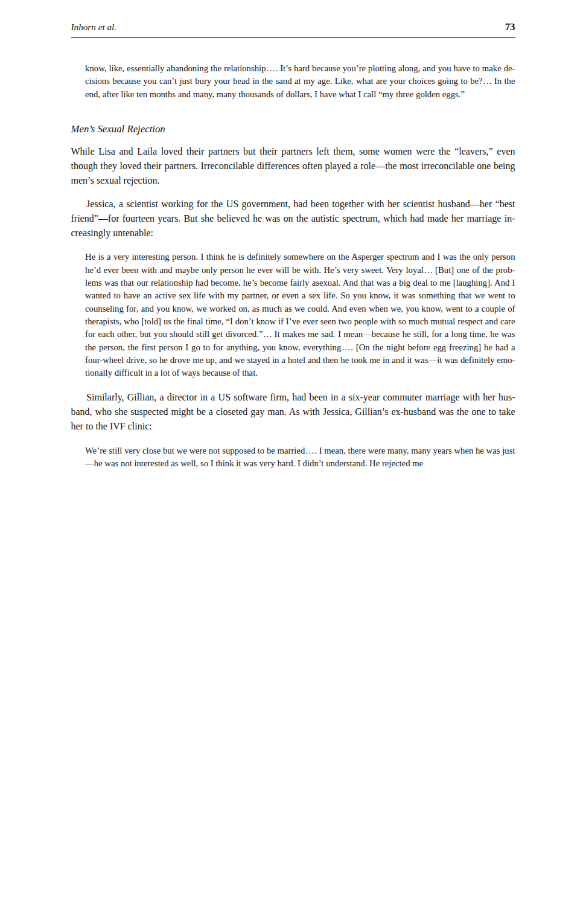Inhorn et al. 73
know, like, essentially abandoning the relationship . . . . It’s hard because you’re plotting along, and you have to make decisions because you can’t just bury your head in the sand at my age. Like, what are your choices going to be? . . . In the end, after like ten months and many, many thousands of dollars, I have what I call “my three golden eggs.”
Men’s Sexual Rejection
While Lisa and Laila loved their partners but their partners left them, some women were the “leavers,” even though they loved their partners. Irreconcilable differences often played a role—the most irreconcilable one being men’s sexual rejection.
Jessica, a scientist working for the US government, had been together with her scientist husband—her “best friend”—for fourteen years. But she believed he was on the autistic spectrum, which had made her marriage increasingly untenable:
He is a very interesting person. I think he is definitely somewhere on the Asperger spectrum and I was the only person he’d ever been with and maybe only person he ever will be with. He’s very sweet. Very loyal . . . [But] one of the problems was that our relationship had become, he’s become fairly asexual. And that was a big deal to me [laughing]. And I wanted to have an active sex life with my partner, or even a sex life. So you know, it was something that we went to counseling for, and you know, we worked on, as much as we could. And even when we, you know, went to a couple of therapists, who [told] us the final time, “I don’t know if I’ve ever seen two people with so much mutual respect and care for each other, but you should still get divorced.” . . . It makes me sad. I mean—because he still, for a long time, he was the person, the first person I go to for anything, you know, everything . . . . [On the night before egg freezing] he had a four-wheel drive, so he drove me up, and we stayed in a hotel and then he took me in and it was—it was definitely emotionally difficult in a lot of ways because of that.
Similarly, Gillian, a director in a US software firm, had been in a six-year commuter marriage with her husband, who she suspected might be a closeted gay man. As with Jessica, Gillian’s ex-husband was the one to take her to the IVF clinic:
We’re still very close but we were not supposed to be married . . . . I mean, there were many, many years when he was just—he was not interested as well, so I think it was very hard. I didn’t understand. He rejected me